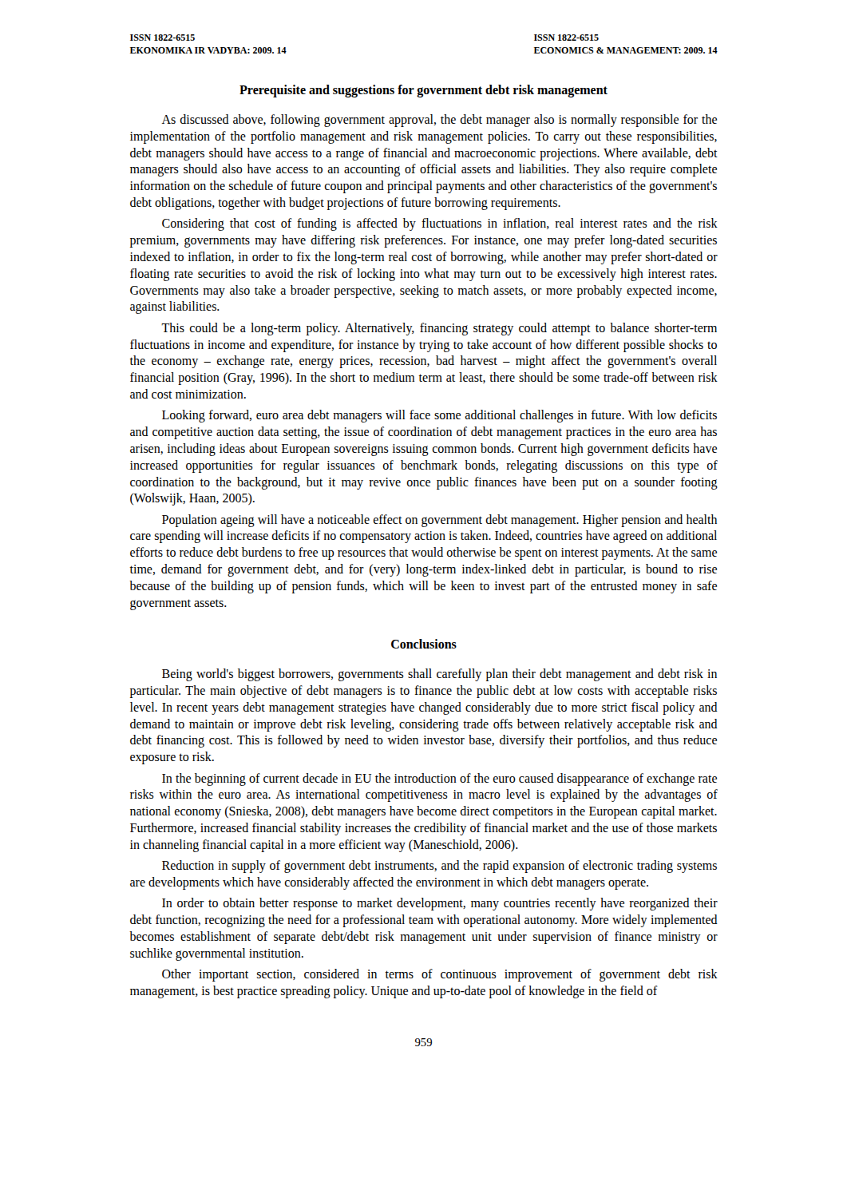ISSN 1822-6515 EKONOMIKA IR VADYBA: 2009. 14
ISSN 1822-6515 ECONOMICS & MANAGEMENT: 2009. 14
Prerequisite and suggestions for government debt risk management
As discussed above, following government approval, the debt manager also is normally responsible for the implementation of the portfolio management and risk management policies. To carry out these responsibilities, debt managers should have access to a range of financial and macroeconomic projections. Where available, debt managers should also have access to an accounting of official assets and liabilities. They also require complete information on the schedule of future coupon and principal payments and other characteristics of the government's debt obligations, together with budget projections of future borrowing requirements.
Considering that cost of funding is affected by fluctuations in inflation, real interest rates and the risk premium, governments may have differing risk preferences. For instance, one may prefer long-dated securities indexed to inflation, in order to fix the long-term real cost of borrowing, while another may prefer short-dated or floating rate securities to avoid the risk of locking into what may turn out to be excessively high interest rates. Governments may also take a broader perspective, seeking to match assets, or more probably expected income, against liabilities.
This could be a long-term policy. Alternatively, financing strategy could attempt to balance shorter-term fluctuations in income and expenditure, for instance by trying to take account of how different possible shocks to the economy – exchange rate, energy prices, recession, bad harvest – might affect the government's overall financial position (Gray, 1996). In the short to medium term at least, there should be some trade-off between risk and cost minimization.
Looking forward, euro area debt managers will face some additional challenges in future. With low deficits and competitive auction data setting, the issue of coordination of debt management practices in the euro area has arisen, including ideas about European sovereigns issuing common bonds. Current high government deficits have increased opportunities for regular issuances of benchmark bonds, relegating discussions on this type of coordination to the background, but it may revive once public finances have been put on a sounder footing (Wolswijk, Haan, 2005).
Population ageing will have a noticeable effect on government debt management. Higher pension and health care spending will increase deficits if no compensatory action is taken. Indeed, countries have agreed on additional efforts to reduce debt burdens to free up resources that would otherwise be spent on interest payments. At the same time, demand for government debt, and for (very) long-term index-linked debt in particular, is bound to rise because of the building up of pension funds, which will be keen to invest part of the entrusted money in safe government assets.
Conclusions
Being world's biggest borrowers, governments shall carefully plan their debt management and debt risk in particular. The main objective of debt managers is to finance the public debt at low costs with acceptable risks level. In recent years debt management strategies have changed considerably due to more strict fiscal policy and demand to maintain or improve debt risk leveling, considering trade offs between relatively acceptable risk and debt financing cost. This is followed by need to widen investor base, diversify their portfolios, and thus reduce exposure to risk.
In the beginning of current decade in EU the introduction of the euro caused disappearance of exchange rate risks within the euro area. As international competitiveness in macro level is explained by the advantages of national economy (Snieska, 2008), debt managers have become direct competitors in the European capital market. Furthermore, increased financial stability increases the credibility of financial market and the use of those markets in channeling financial capital in a more efficient way (Maneschiold, 2006).
Reduction in supply of government debt instruments, and the rapid expansion of electronic trading systems are developments which have considerably affected the environment in which debt managers operate.
In order to obtain better response to market development, many countries recently have reorganized their debt function, recognizing the need for a professional team with operational autonomy. More widely implemented becomes establishment of separate debt/debt risk management unit under supervision of finance ministry or suchlike governmental institution.
Other important section, considered in terms of continuous improvement of government debt risk management, is best practice spreading policy. Unique and up-to-date pool of knowledge in the field of
959